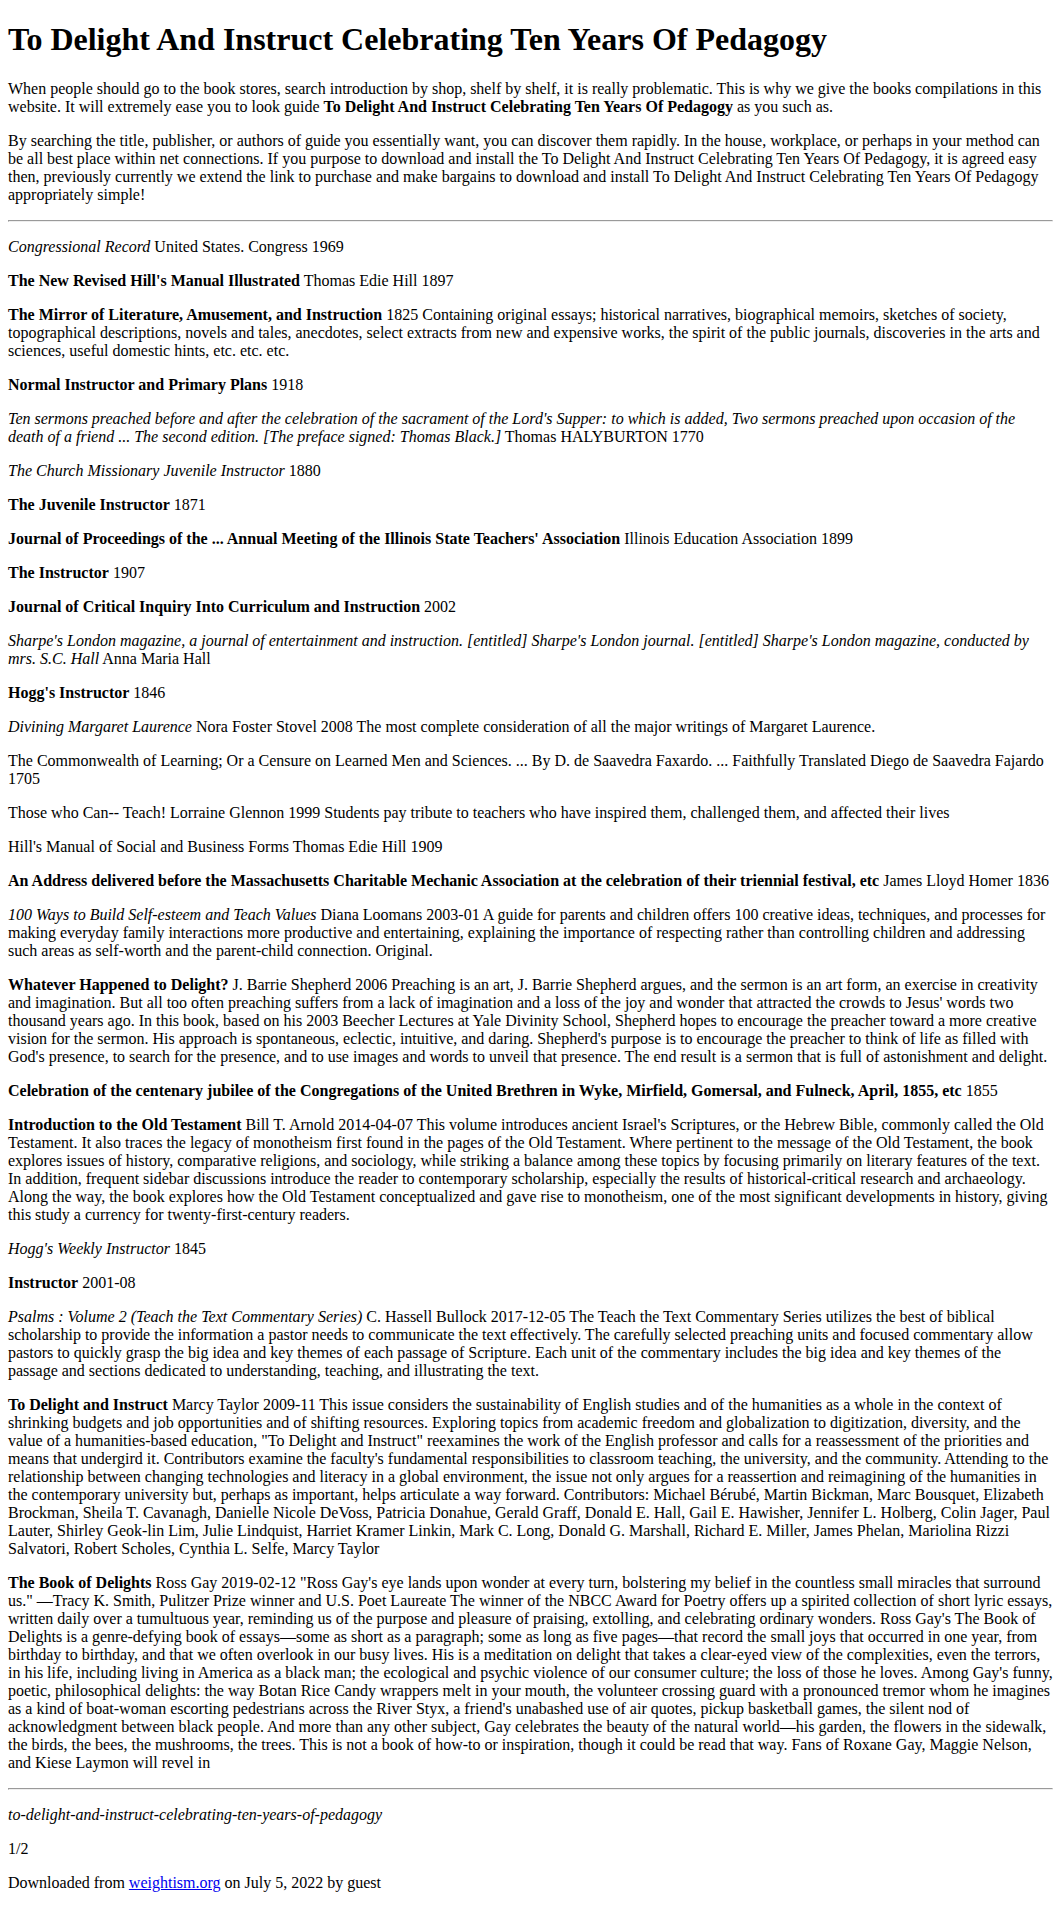To Delight And Instruct Celebrating Ten Years Of Pedagogy
When people should go to the book stores, search introduction by shop, shelf by shelf, it is really problematic. This is why we give the books compilations in this website. It will extremely ease you to look guide To Delight And Instruct Celebrating Ten Years Of Pedagogy as you such as.
By searching the title, publisher, or authors of guide you essentially want, you can discover them rapidly. In the house, workplace, or perhaps in your method can be all best place within net connections. If you purpose to download and install the To Delight And Instruct Celebrating Ten Years Of Pedagogy, it is agreed easy then, previously currently we extend the link to purchase and make bargains to download and install To Delight And Instruct Celebrating Ten Years Of Pedagogy appropriately simple!
Congressional Record United States. Congress 1969
The New Revised Hill's Manual Illustrated Thomas Edie Hill 1897
The Mirror of Literature, Amusement, and Instruction 1825 Containing original essays; historical narratives, biographical memoirs, sketches of society, topographical descriptions, novels and tales, anecdotes, select extracts from new and expensive works, the spirit of the public journals, discoveries in the arts and sciences, useful domestic hints, etc. etc. etc.
Normal Instructor and Primary Plans 1918
Ten sermons preached before and after the celebration of the sacrament of the Lord's Supper: to which is added, Two sermons preached upon occasion of the death of a friend ... The second edition. [The preface signed: Thomas Black.] Thomas HALYBURTON 1770
The Church Missionary Juvenile Instructor 1880
The Juvenile Instructor 1871
Journal of Proceedings of the ... Annual Meeting of the Illinois State Teachers' Association Illinois Education Association 1899
The Instructor 1907
Journal of Critical Inquiry Into Curriculum and Instruction 2002
Sharpe's London magazine, a journal of entertainment and instruction. [entitled] Sharpe's London journal. [entitled] Sharpe's London magazine, conducted by mrs. S.C. Hall Anna Maria Hall
Hogg's Instructor 1846
Divining Margaret Laurence Nora Foster Stovel 2008 The most complete consideration of all the major writings of Margaret Laurence.
The Commonwealth of Learning; Or a Censure on Learned Men and Sciences. ... By D. de Saavedra Faxardo. ... Faithfully Translated Diego de Saavedra Fajardo 1705
Those who Can-- Teach! Lorraine Glennon 1999 Students pay tribute to teachers who have inspired them, challenged them, and affected their lives
Hill's Manual of Social and Business Forms Thomas Edie Hill 1909
An Address delivered before the Massachusetts Charitable Mechanic Association at the celebration of their triennial festival, etc James Lloyd Homer 1836
100 Ways to Build Self-esteem and Teach Values Diana Loomans 2003-01 A guide for parents and children offers 100 creative ideas, techniques, and processes for making everyday family interactions more productive and entertaining, explaining the importance of respecting rather than controlling children and addressing such areas as self-worth and the parent-child connection. Original.
Whatever Happened to Delight? J. Barrie Shepherd 2006 Preaching is an art, J. Barrie Shepherd argues, and the sermon is an art form, an exercise in creativity and imagination. But all too often preaching suffers from a lack of imagination and a loss of the joy and wonder that attracted the crowds to Jesus' words two thousand years ago. In this book, based on his 2003 Beecher Lectures at Yale Divinity School, Shepherd hopes to encourage the preacher toward a more creative vision for the sermon. His approach is spontaneous, eclectic, intuitive, and daring. Shepherd's purpose is to encourage the preacher to think of life as filled with God's presence, to search for the presence, and to use images and words to unveil that presence. The end result is a sermon that is full of astonishment and delight.
Celebration of the centenary jubilee of the Congregations of the United Brethren in Wyke, Mirfield, Gomersal, and Fulneck, April, 1855, etc 1855
Introduction to the Old Testament Bill T. Arnold 2014-04-07 This volume introduces ancient Israel's Scriptures, or the Hebrew Bible, commonly called the Old Testament. It also traces the legacy of monotheism first found in the pages of the Old Testament. Where pertinent to the message of the Old Testament, the book explores issues of history, comparative religions, and sociology, while striking a balance among these topics by focusing primarily on literary features of the text. In addition, frequent sidebar discussions introduce the reader to contemporary scholarship, especially the results of historical-critical research and archaeology. Along the way, the book explores how the Old Testament conceptualized and gave rise to monotheism, one of the most significant developments in history, giving this study a currency for twenty-first-century readers.
Hogg's Weekly Instructor 1845
Instructor 2001-08
Psalms : Volume 2 (Teach the Text Commentary Series) C. Hassell Bullock 2017-12-05 The Teach the Text Commentary Series utilizes the best of biblical scholarship to provide the information a pastor needs to communicate the text effectively. The carefully selected preaching units and focused commentary allow pastors to quickly grasp the big idea and key themes of each passage of Scripture. Each unit of the commentary includes the big idea and key themes of the passage and sections dedicated to understanding, teaching, and illustrating the text.
To Delight and Instruct Marcy Taylor 2009-11 This issue considers the sustainability of English studies and of the humanities as a whole in the context of shrinking budgets and job opportunities and of shifting resources. Exploring topics from academic freedom and globalization to digitization, diversity, and the value of a humanities-based education, "To Delight and Instruct" reexamines the work of the English professor and calls for a reassessment of the priorities and means that undergird it. Contributors examine the faculty's fundamental responsibilities to classroom teaching, the university, and the community. Attending to the relationship between changing technologies and literacy in a global environment, the issue not only argues for a reassertion and reimagining of the humanities in the contemporary university but, perhaps as important, helps articulate a way forward. Contributors: Michael Bérubé, Martin Bickman, Marc Bousquet, Elizabeth Brockman, Sheila T. Cavanagh, Danielle Nicole DeVoss, Patricia Donahue, Gerald Graff, Donald E. Hall, Gail E. Hawisher, Jennifer L. Holberg, Colin Jager, Paul Lauter, Shirley Geok-lin Lim, Julie Lindquist, Harriet Kramer Linkin, Mark C. Long, Donald G. Marshall, Richard E. Miller, James Phelan, Mariolina Rizzi Salvatori, Robert Scholes, Cynthia L. Selfe, Marcy Taylor
The Book of Delights Ross Gay 2019-02-12 "Ross Gay's eye lands upon wonder at every turn, bolstering my belief in the countless small miracles that surround us." —Tracy K. Smith, Pulitzer Prize winner and U.S. Poet Laureate The winner of the NBCC Award for Poetry offers up a spirited collection of short lyric essays, written daily over a tumultuous year, reminding us of the purpose and pleasure of praising, extolling, and celebrating ordinary wonders. Ross Gay's The Book of Delights is a genre-defying book of essays—some as short as a paragraph; some as long as five pages—that record the small joys that occurred in one year, from birthday to birthday, and that we often overlook in our busy lives. His is a meditation on delight that takes a clear-eyed view of the complexities, even the terrors, in his life, including living in America as a black man; the ecological and psychic violence of our consumer culture; the loss of those he loves. Among Gay's funny, poetic, philosophical delights: the way Botan Rice Candy wrappers melt in your mouth, the volunteer crossing guard with a pronounced tremor whom he imagines as a kind of boat-woman escorting pedestrians across the River Styx, a friend's unabashed use of air quotes, pickup basketball games, the silent nod of acknowledgment between black people. And more than any other subject, Gay celebrates the beauty of the natural world—his garden, the flowers in the sidewalk, the birds, the bees, the mushrooms, the trees. This is not a book of how-to or inspiration, though it could be read that way. Fans of Roxane Gay, Maggie Nelson, and Kiese Laymon will revel in
to-delight-and-instruct-celebrating-ten-years-of-pedagogy
1/2
Downloaded from weightism.org on July 5, 2022 by guest